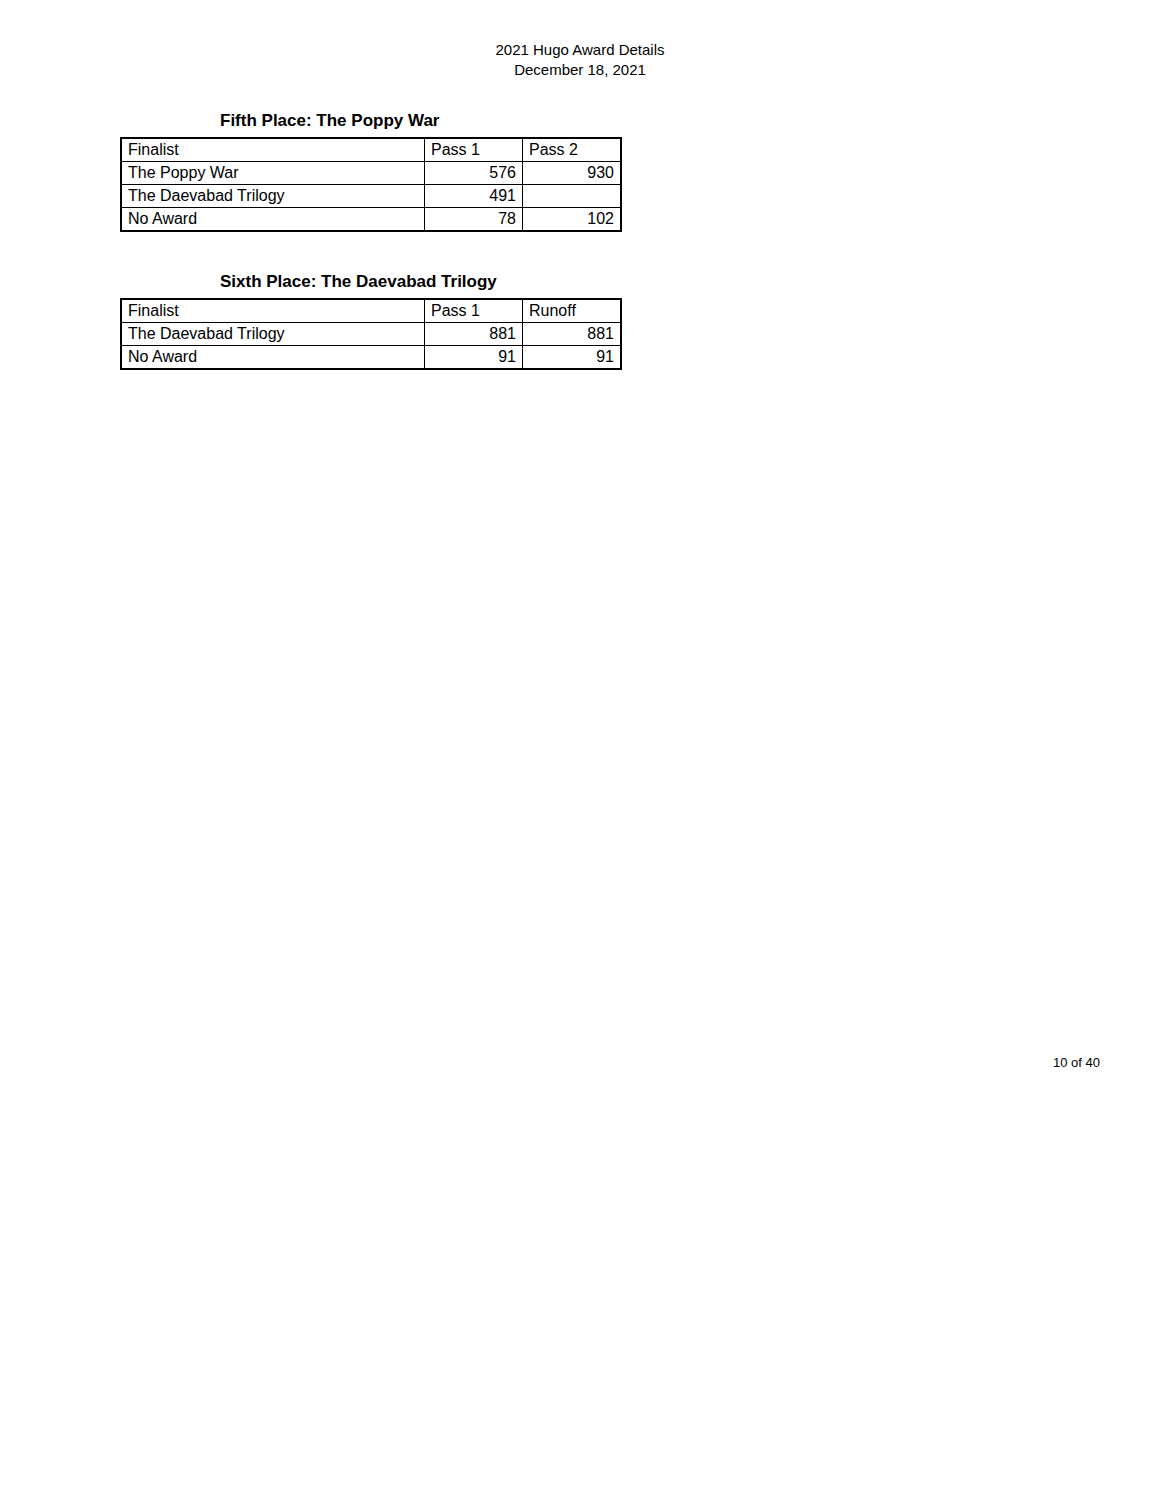2021 Hugo Award Details
December 18, 2021
Fifth Place: The Poppy War
| Finalist | Pass 1 | Pass 2 |
| --- | --- | --- |
| The Poppy War | 576 | 930 |
| The Daevabad Trilogy | 491 | |
| No Award | 78 | 102 |
Sixth Place: The Daevabad Trilogy
| Finalist | Pass 1 | Runoff |
| --- | --- | --- |
| The Daevabad Trilogy | 881 | 881 |
| No Award | 91 | 91 |
10 of 40